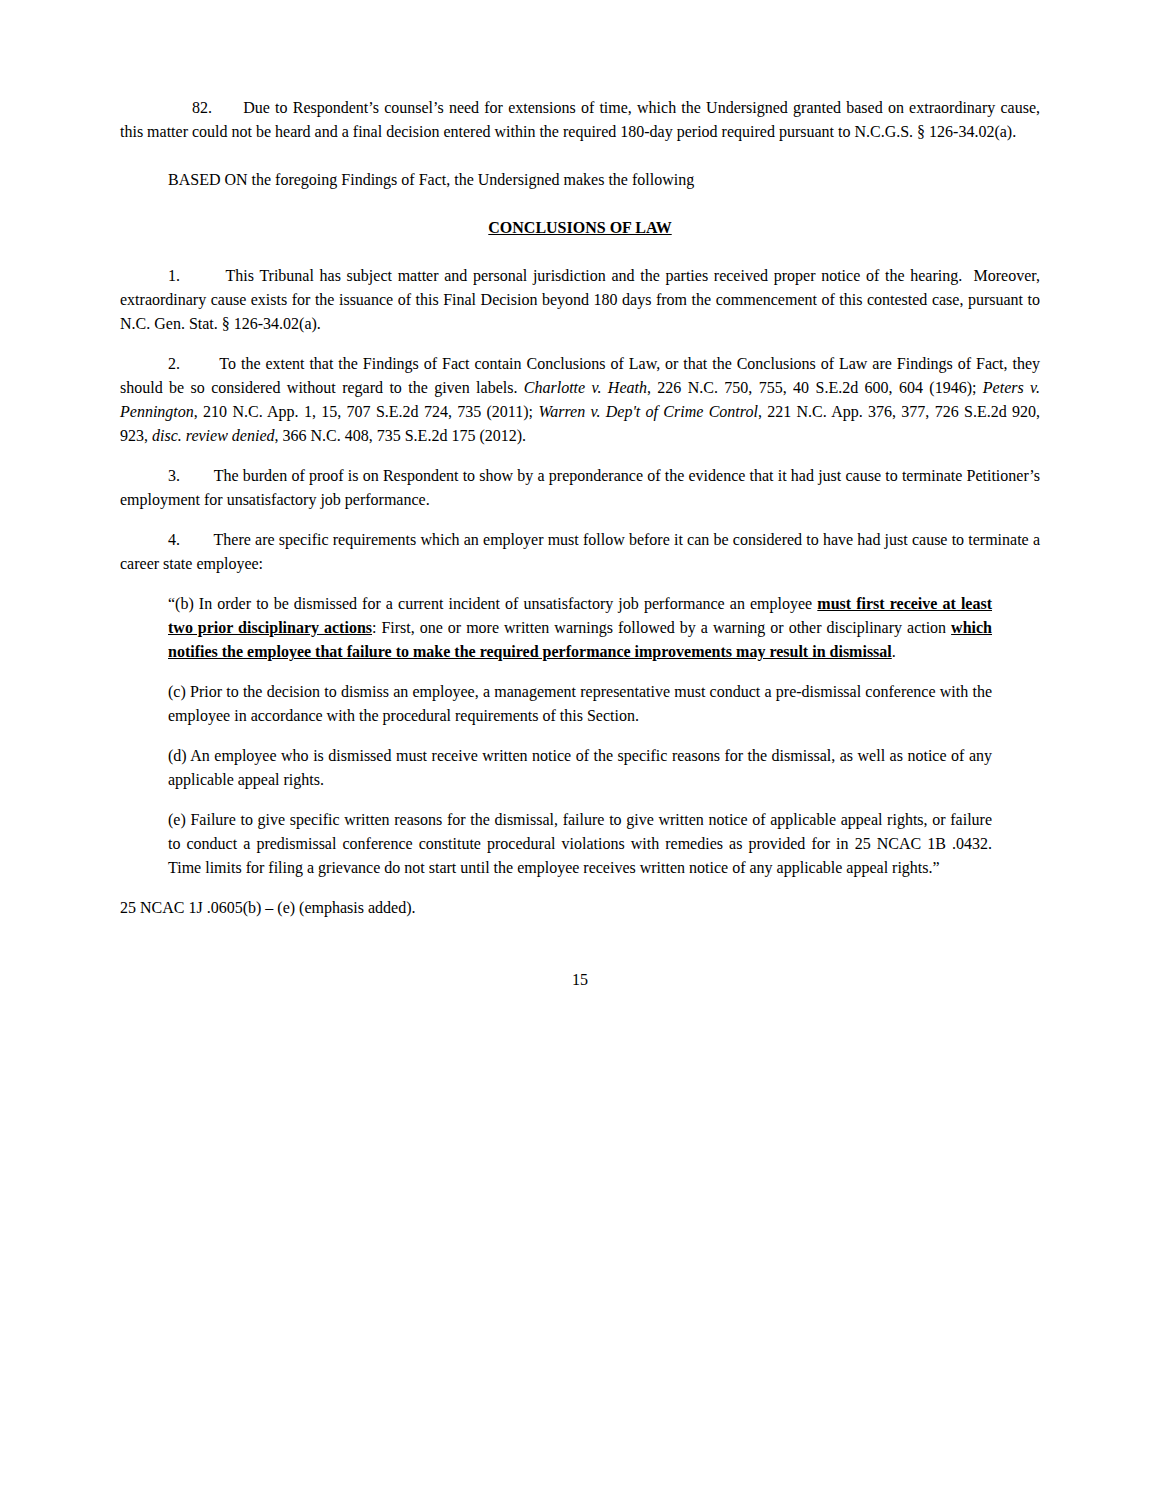82. Due to Respondent’s counsel’s need for extensions of time, which the Undersigned granted based on extraordinary cause, this matter could not be heard and a final decision entered within the required 180-day period required pursuant to N.C.G.S. § 126-34.02(a).
BASED ON the foregoing Findings of Fact, the Undersigned makes the following
CONCLUSIONS OF LAW
1. This Tribunal has subject matter and personal jurisdiction and the parties received proper notice of the hearing. Moreover, extraordinary cause exists for the issuance of this Final Decision beyond 180 days from the commencement of this contested case, pursuant to N.C. Gen. Stat. § 126-34.02(a).
2. To the extent that the Findings of Fact contain Conclusions of Law, or that the Conclusions of Law are Findings of Fact, they should be so considered without regard to the given labels. Charlotte v. Heath, 226 N.C. 750, 755, 40 S.E.2d 600, 604 (1946); Peters v. Pennington, 210 N.C. App. 1, 15, 707 S.E.2d 724, 735 (2011); Warren v. Dep't of Crime Control, 221 N.C. App. 376, 377, 726 S.E.2d 920, 923, disc. review denied, 366 N.C. 408, 735 S.E.2d 175 (2012).
3. The burden of proof is on Respondent to show by a preponderance of the evidence that it had just cause to terminate Petitioner’s employment for unsatisfactory job performance.
4. There are specific requirements which an employer must follow before it can be considered to have had just cause to terminate a career state employee:
“(b) In order to be dismissed for a current incident of unsatisfactory job performance an employee must first receive at least two prior disciplinary actions: First, one or more written warnings followed by a warning or other disciplinary action which notifies the employee that failure to make the required performance improvements may result in dismissal.
(c) Prior to the decision to dismiss an employee, a management representative must conduct a pre-dismissal conference with the employee in accordance with the procedural requirements of this Section.
(d) An employee who is dismissed must receive written notice of the specific reasons for the dismissal, as well as notice of any applicable appeal rights.
(e) Failure to give specific written reasons for the dismissal, failure to give written notice of applicable appeal rights, or failure to conduct a predismissal conference constitute procedural violations with remedies as provided for in 25 NCAC 1B .0432. Time limits for filing a grievance do not start until the employee receives written notice of any applicable appeal rights.”
25 NCAC 1J .0605(b) – (e) (emphasis added).
15